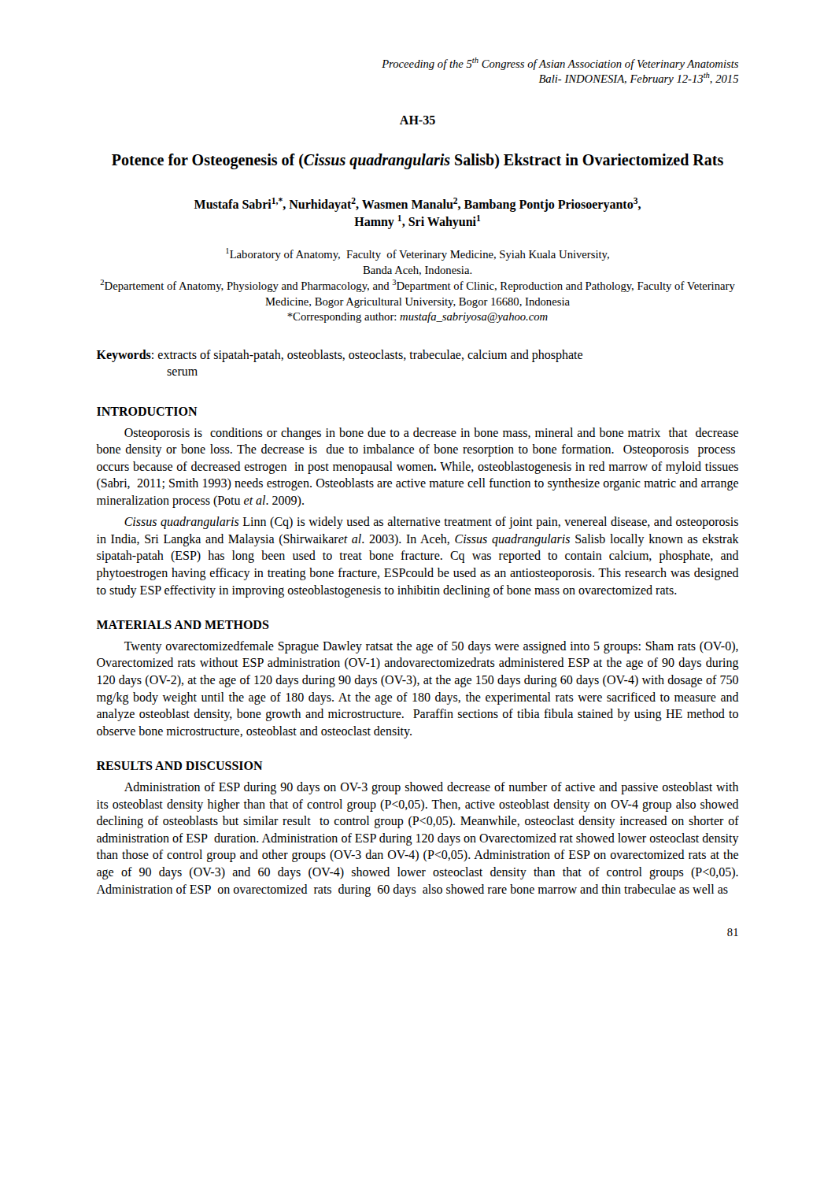Proceeding of the 5th Congress of Asian Association of Veterinary Anatomists
Bali- INDONESIA, February 12-13th, 2015
AH-35
Potence for Osteogenesis of (Cissus quadrangularis Salisb) Ekstract in Ovariectomized Rats
Mustafa Sabri1,*, Nurhidayat2, Wasmen Manalu2, Bambang Pontjo Priosoeryanto3,
Hamny 1, Sri Wahyuni1
1Laboratory of Anatomy, Faculty of Veterinary Medicine, Syiah Kuala University,
Banda Aceh, Indonesia.
2Departement of Anatomy, Physiology and Pharmacology, and 3Department of Clinic, Reproduction and Pathology, Faculty of Veterinary Medicine, Bogor Agricultural University, Bogor 16680, Indonesia
*Corresponding author: mustafa_sabriyosa@yahoo.com
Keywords: extracts of sipatah-patah, osteoblasts, osteoclasts, trabeculae, calcium and phosphate serum
Introduction
Osteoporosis is conditions or changes in bone due to a decrease in bone mass, mineral and bone matrix that decrease bone density or bone loss. The decrease is due to imbalance of bone resorption to bone formation. Osteoporosis process occurs because of decreased estrogen in post menopausal women. While, osteoblastogenesis in red marrow of myloid tissues (Sabri, 2011; Smith 1993) needs estrogen. Osteoblasts are active mature cell function to synthesize organic matric and arrange mineralization process (Potu et al. 2009).
Cissus quadrangularis Linn (Cq) is widely used as alternative treatment of joint pain, venereal disease, and osteoporosis in India, Sri Langka and Malaysia (Shirwaikaret al. 2003). In Aceh, Cissus quadrangularis Salisb locally known as ekstrak sipatah-patah (ESP) has long been used to treat bone fracture. Cq was reported to contain calcium, phosphate, and phytoestrogen having efficacy in treating bone fracture, ESPcould be used as an antiosteoporosis. This research was designed to study ESP effectivity in improving osteoblastogenesis to inhibitin declining of bone mass on ovarectomized rats.
Materials and Methods
Twenty ovarectomizedfemale Sprague Dawley ratsat the age of 50 days were assigned into 5 groups: Sham rats (OV-0), Ovarectomized rats without ESP administration (OV-1) andovarectomizedrats administered ESP at the age of 90 days during 120 days (OV-2), at the age of 120 days during 90 days (OV-3), at the age 150 days during 60 days (OV-4) with dosage of 750 mg/kg body weight until the age of 180 days. At the age of 180 days, the experimental rats were sacrificed to measure and analyze osteoblast density, bone growth and microstructure. Paraffin sections of tibia fibula stained by using HE method to observe bone microstructure, osteoblast and osteoclast density.
Results and Discussion
Administration of ESP during 90 days on OV-3 group showed decrease of number of active and passive osteoblast with its osteoblast density higher than that of control group (P<0,05). Then, active osteoblast density on OV-4 group also showed declining of osteoblasts but similar result to control group (P<0,05). Meanwhile, osteoclast density increased on shorter of administration of ESP duration. Administration of ESP during 120 days on Ovarectomized rat showed lower osteoclast density than those of control group and other groups (OV-3 dan OV-4) (P<0,05). Administration of ESP on ovarectomized rats at the age of 90 days (OV-3) and 60 days (OV-4) showed lower osteoclast density than that of control groups (P<0,05). Administration of ESP on ovarectomized rats during 60 days also showed rare bone marrow and thin trabeculae as well as
81